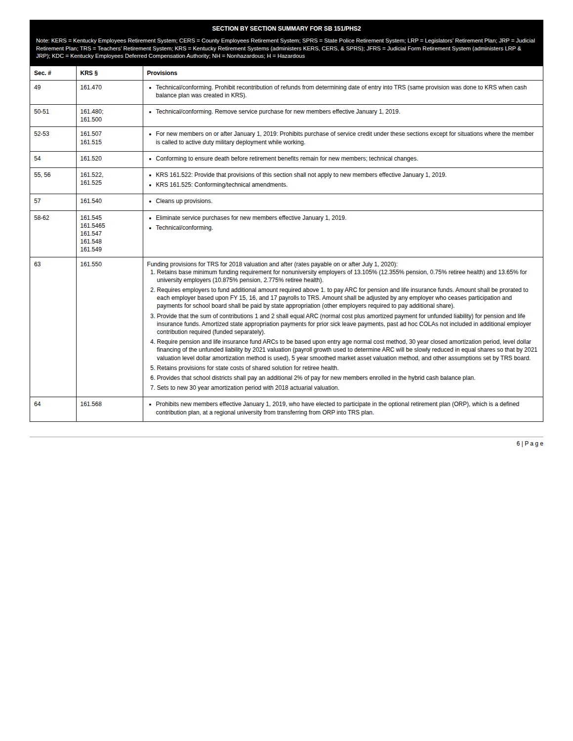SECTION BY SECTION SUMMARY FOR SB 151/PHS2
Note: KERS = Kentucky Employees Retirement System; CERS = County Employees Retirement System; SPRS = State Police Retirement System; LRP = Legislators’ Retirement Plan; JRP = Judicial Retirement Plan; TRS = Teachers’ Retirement System; KRS = Kentucky Retirement Systems (administers KERS, CERS, & SPRS); JFRS = Judicial Form Retirement System (administers LRP & JRP); KDC = Kentucky Employees Deferred Compensation Authority; NH = Nonhazardous; H = Hazardous
| Sec. # | KRS § | Provisions |
| --- | --- | --- |
| 49 | 161.470 | Technical/conforming. Prohibit recontribution of refunds from determining date of entry into TRS (same provision was done to KRS when cash balance plan was created in KRS). |
| 50-51 | 161.480; 161.500 | Technical/conforming. Remove service purchase for new members effective January 1, 2019. |
| 52-53 | 161.507 161.515 | For new members on or after January 1, 2019: Prohibits purchase of service credit under these sections except for situations where the member is called to active duty military deployment while working. |
| 54 | 161.520 | Conforming to ensure death before retirement benefits remain for new members; technical changes. |
| 55, 56 | 161.522, 161.525 | KRS 161.522: Provide that provisions of this section shall not apply to new members effective January 1, 2019. KRS 161.525: Conforming/technical amendments. |
| 57 | 161.540 | Cleans up provisions. |
| 58-62 | 161.545 161.5465 161.547 161.548 161.549 | Eliminate service purchases for new members effective January 1, 2019. Technical/conforming. |
| 63 | 161.550 | Funding provisions for TRS for 2018 valuation and after (rates payable on or after July 1, 2020): Retains base minimum funding requirement for nonuniversity employers of 13.105% (12.355% pension, 0.75% retiree health) and 13.65% for university employers (10.875% pension, 2.775% retiree health). Requires employers to fund additional amount required above 1. to pay ARC for pension and life insurance funds. Amount shall be prorated to each employer based upon FY 15, 16, and 17 payrolls to TRS. Amount shall be adjusted by any employer who ceases participation and payments for school board shall be paid by state appropriation (other employers required to pay additional share). Provide that the sum of contributions 1 and 2 shall equal ARC (normal cost plus amortized payment for unfunded liability) for pension and life insurance funds. Amortized state appropriation payments for prior sick leave payments, past ad hoc COLAs not included in additional employer contribution required (funded separately). Require pension and life insurance fund ARCs to be based upon entry age normal cost method, 30 year closed amortization period, level dollar financing of the unfunded liability by 2021 valuation (payroll growth used to determine ARC will be slowly reduced in equal shares so that by 2021 valuation level dollar amortization method is used), 5 year smoothed market asset valuation method, and other assumptions set by TRS board. Retains provisions for state costs of shared solution for retiree health. Provides that school districts shall pay an additional 2% of pay for new members enrolled in the hybrid cash balance plan. Sets to new 30 year amortization period with 2018 actuarial valuation. |
| 64 | 161.568 | Prohibits new members effective January 1, 2019, who have elected to participate in the optional retirement plan (ORP), which is a defined contribution plan, at a regional university from transferring from ORP into TRS plan. |
6 | P a g e